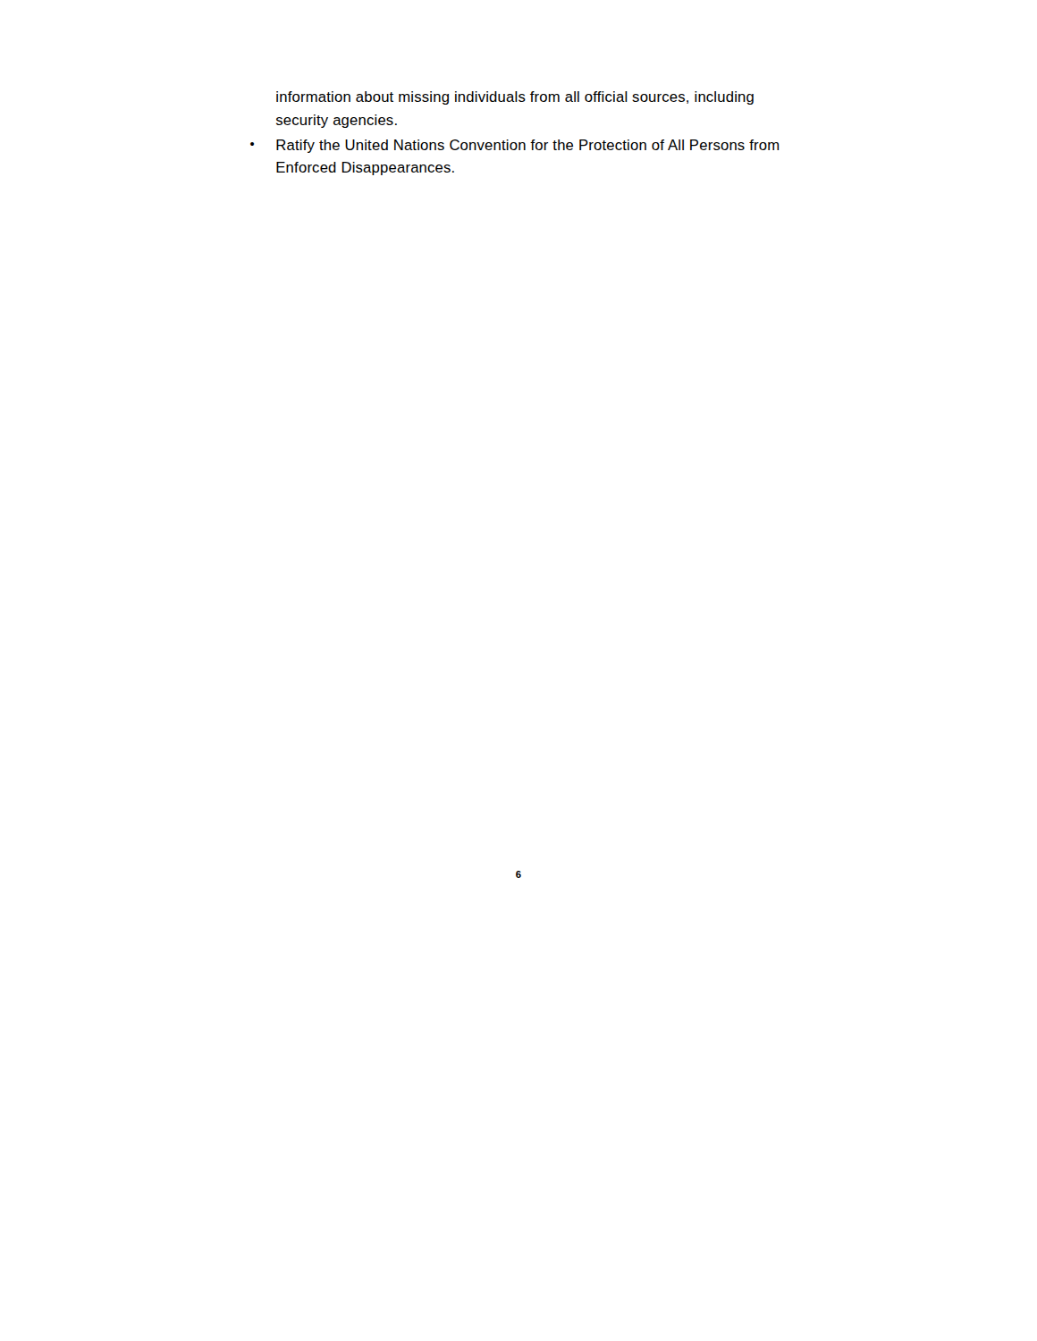information about missing individuals from all official sources, including security agencies.
Ratify the United Nations Convention for the Protection of All Persons from Enforced Disappearances.
6